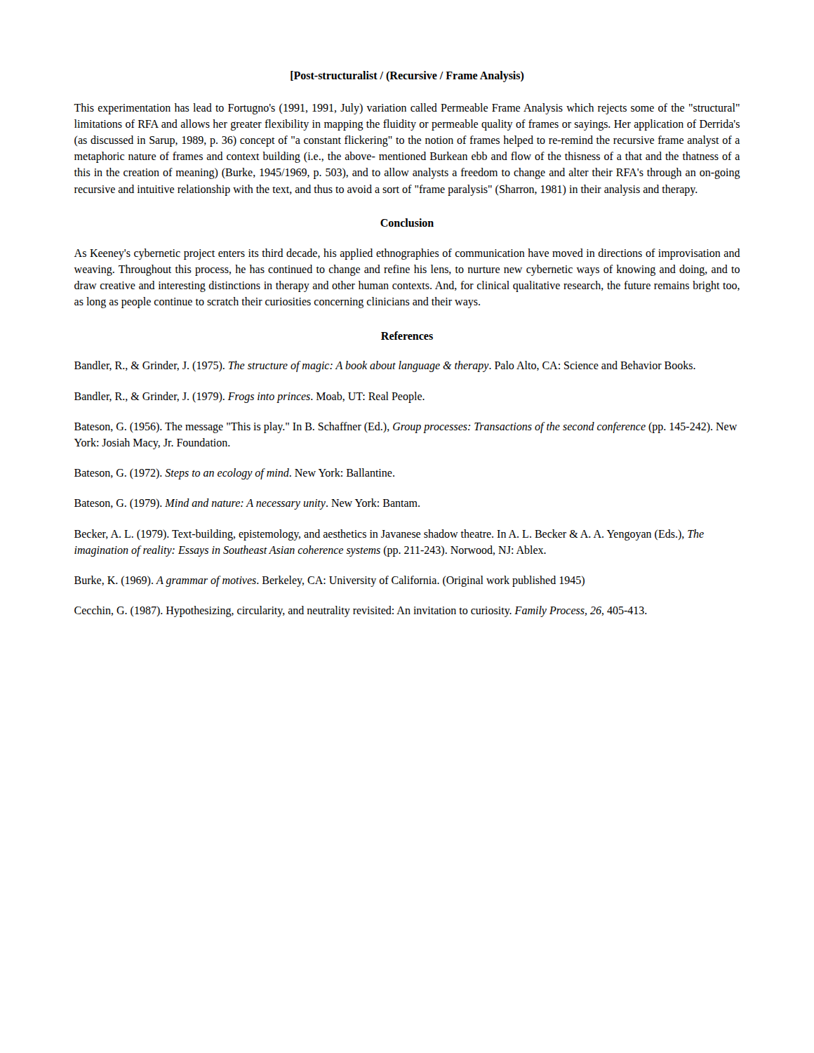[Post-structuralist / (Recursive / Frame Analysis)
This experimentation has lead to Fortugno's (1991, 1991, July) variation called Permeable Frame Analysis which rejects some of the "structural" limitations of RFA and allows her greater flexibility in mapping the fluidity or permeable quality of frames or sayings. Her application of Derrida's (as discussed in Sarup, 1989, p. 36) concept of "a constant flickering" to the notion of frames helped to re-remind the recursive frame analyst of a metaphoric nature of frames and context building (i.e., the above- mentioned Burkean ebb and flow of the thisness of a that and the thatness of a this in the creation of meaning) (Burke, 1945/1969, p. 503), and to allow analysts a freedom to change and alter their RFA's through an on-going recursive and intuitive relationship with the text, and thus to avoid a sort of "frame paralysis" (Sharron, 1981) in their analysis and therapy.
Conclusion
As Keeney's cybernetic project enters its third decade, his applied ethnographies of communication have moved in directions of improvisation and weaving. Throughout this process, he has continued to change and refine his lens, to nurture new cybernetic ways of knowing and doing, and to draw creative and interesting distinctions in therapy and other human contexts. And, for clinical qualitative research, the future remains bright too, as long as people continue to scratch their curiosities concerning clinicians and their ways.
References
Bandler, R., & Grinder, J. (1975). The structure of magic: A book about language & therapy. Palo Alto, CA: Science and Behavior Books.
Bandler, R., & Grinder, J. (1979). Frogs into princes. Moab, UT: Real People.
Bateson, G. (1956). The message "This is play." In B. Schaffner (Ed.), Group processes: Transactions of the second conference (pp. 145-242). New York: Josiah Macy, Jr. Foundation.
Bateson, G. (1972). Steps to an ecology of mind. New York: Ballantine.
Bateson, G. (1979). Mind and nature: A necessary unity. New York: Bantam.
Becker, A. L. (1979). Text-building, epistemology, and aesthetics in Javanese shadow theatre. In A. L. Becker & A. A. Yengoyan (Eds.), The imagination of reality: Essays in Southeast Asian coherence systems (pp. 211-243). Norwood, NJ: Ablex.
Burke, K. (1969). A grammar of motives. Berkeley, CA: University of California. (Original work published 1945)
Cecchin, G. (1987). Hypothesizing, circularity, and neutrality revisited: An invitation to curiosity. Family Process, 26, 405-413.